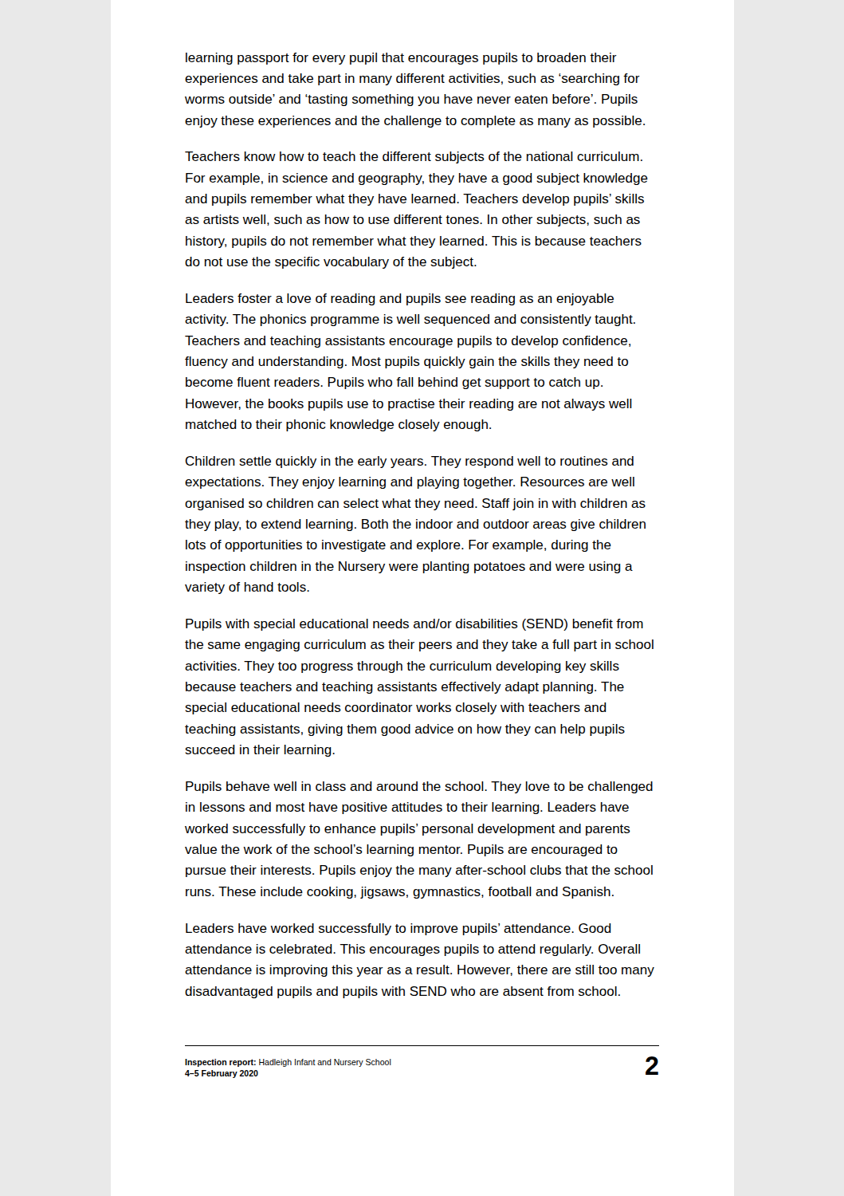learning passport for every pupil that encourages pupils to broaden their experiences and take part in many different activities, such as ‘searching for worms outside’ and ‘tasting something you have never eaten before’. Pupils enjoy these experiences and the challenge to complete as many as possible.
Teachers know how to teach the different subjects of the national curriculum. For example, in science and geography, they have a good subject knowledge and pupils remember what they have learned. Teachers develop pupils’ skills as artists well, such as how to use different tones. In other subjects, such as history, pupils do not remember what they learned. This is because teachers do not use the specific vocabulary of the subject.
Leaders foster a love of reading and pupils see reading as an enjoyable activity. The phonics programme is well sequenced and consistently taught. Teachers and teaching assistants encourage pupils to develop confidence, fluency and understanding. Most pupils quickly gain the skills they need to become fluent readers. Pupils who fall behind get support to catch up. However, the books pupils use to practise their reading are not always well matched to their phonic knowledge closely enough.
Children settle quickly in the early years. They respond well to routines and expectations. They enjoy learning and playing together. Resources are well organised so children can select what they need. Staff join in with children as they play, to extend learning. Both the indoor and outdoor areas give children lots of opportunities to investigate and explore. For example, during the inspection children in the Nursery were planting potatoes and were using a variety of hand tools.
Pupils with special educational needs and/or disabilities (SEND) benefit from the same engaging curriculum as their peers and they take a full part in school activities. They too progress through the curriculum developing key skills because teachers and teaching assistants effectively adapt planning. The special educational needs coordinator works closely with teachers and teaching assistants, giving them good advice on how they can help pupils succeed in their learning.
Pupils behave well in class and around the school. They love to be challenged in lessons and most have positive attitudes to their learning. Leaders have worked successfully to enhance pupils’ personal development and parents value the work of the school’s learning mentor. Pupils are encouraged to pursue their interests. Pupils enjoy the many after-school clubs that the school runs. These include cooking, jigsaws, gymnastics, football and Spanish.
Leaders have worked successfully to improve pupils’ attendance. Good attendance is celebrated. This encourages pupils to attend regularly. Overall attendance is improving this year as a result. However, there are still too many disadvantaged pupils and pupils with SEND who are absent from school.
Inspection report: Hadleigh Infant and Nursery School
4–5 February 2020
2